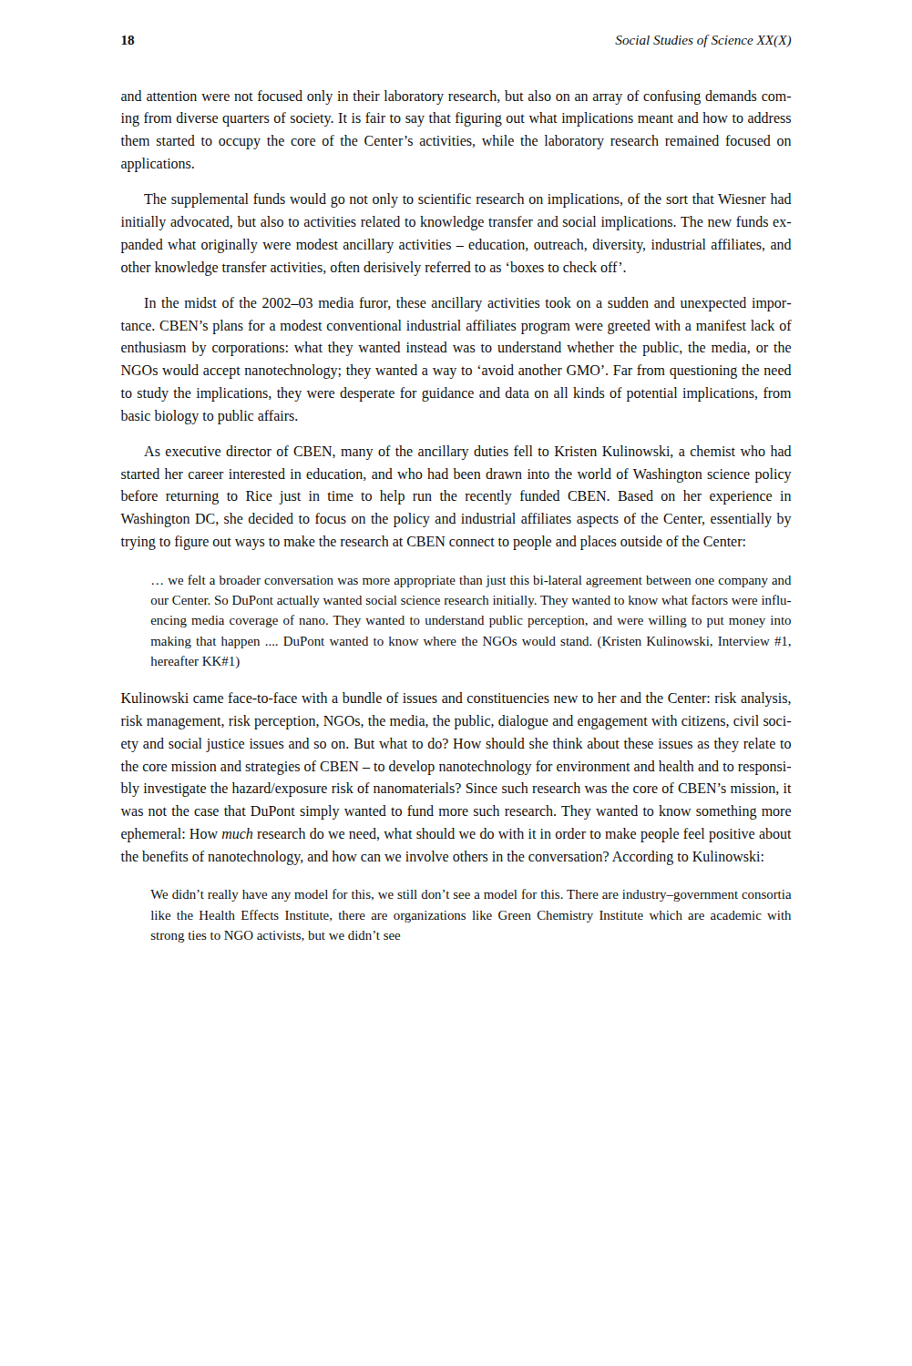18 Social Studies of Science XX(X)
and attention were not focused only in their laboratory research, but also on an array of confusing demands coming from diverse quarters of society. It is fair to say that figuring out what implications meant and how to address them started to occupy the core of the Center’s activities, while the laboratory research remained focused on applications.
The supplemental funds would go not only to scientific research on implications, of the sort that Wiesner had initially advocated, but also to activities related to knowledge transfer and social implications. The new funds expanded what originally were modest ancillary activities – education, outreach, diversity, industrial affiliates, and other knowledge transfer activities, often derisively referred to as ‘boxes to check off’.
In the midst of the 2002–03 media furor, these ancillary activities took on a sudden and unexpected importance. CBEN’s plans for a modest conventional industrial affiliates program were greeted with a manifest lack of enthusiasm by corporations: what they wanted instead was to understand whether the public, the media, or the NGOs would accept nanotechnology; they wanted a way to ‘avoid another GMO’. Far from questioning the need to study the implications, they were desperate for guidance and data on all kinds of potential implications, from basic biology to public affairs.
As executive director of CBEN, many of the ancillary duties fell to Kristen Kulinowski, a chemist who had started her career interested in education, and who had been drawn into the world of Washington science policy before returning to Rice just in time to help run the recently funded CBEN. Based on her experience in Washington DC, she decided to focus on the policy and industrial affiliates aspects of the Center, essentially by trying to figure out ways to make the research at CBEN connect to people and places outside of the Center:
… we felt a broader conversation was more appropriate than just this bi-lateral agreement between one company and our Center. So DuPont actually wanted social science research initially. They wanted to know what factors were influencing media coverage of nano. They wanted to understand public perception, and were willing to put money into making that happen .... DuPont wanted to know where the NGOs would stand. (Kristen Kulinowski, Interview #1, hereafter KK#1)
Kulinowski came face-to-face with a bundle of issues and constituencies new to her and the Center: risk analysis, risk management, risk perception, NGOs, the media, the public, dialogue and engagement with citizens, civil society and social justice issues and so on. But what to do? How should she think about these issues as they relate to the core mission and strategies of CBEN – to develop nanotechnology for environment and health and to responsibly investigate the hazard/exposure risk of nanomaterials? Since such research was the core of CBEN’s mission, it was not the case that DuPont simply wanted to fund more such research. They wanted to know something more ephemeral: How much research do we need, what should we do with it in order to make people feel positive about the benefits of nanotechnology, and how can we involve others in the conversation? According to Kulinowski:
We didn’t really have any model for this, we still don’t see a model for this. There are industry–government consortia like the Health Effects Institute, there are organizations like Green Chemistry Institute which are academic with strong ties to NGO activists, but we didn’t see